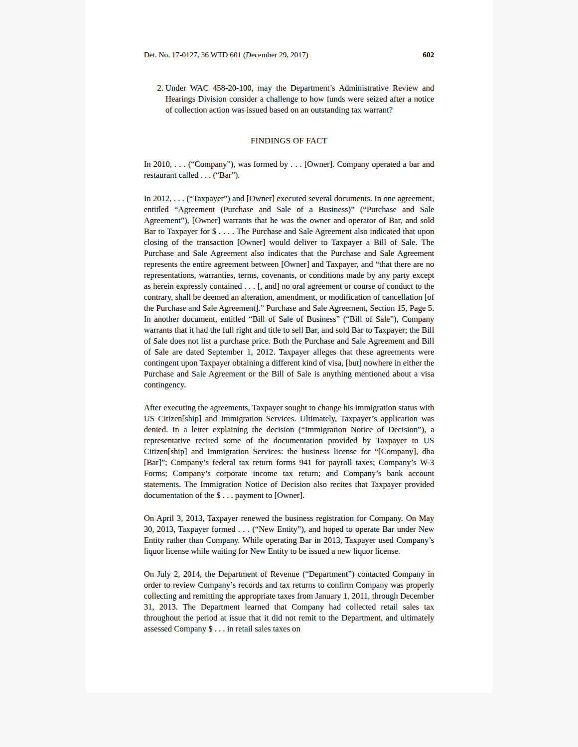Det. No. 17-0127, 36 WTD 601 (December 29, 2017) 602
Under WAC 458-20-100, may the Department’s Administrative Review and Hearings Division consider a challenge to how funds were seized after a notice of collection action was issued based on an outstanding tax warrant?
FINDINGS OF FACT
In 2010, . . . (“Company”), was formed by . . . [Owner]. Company operated a bar and restaurant called . . . (“Bar”).
In 2012, . . . (“Taxpayer”) and [Owner] executed several documents. In one agreement, entitled “Agreement (Purchase and Sale of a Business)” (“Purchase and Sale Agreement”), [Owner] warrants that he was the owner and operator of Bar, and sold Bar to Taxpayer for $ . . . . The Purchase and Sale Agreement also indicated that upon closing of the transaction [Owner] would deliver to Taxpayer a Bill of Sale. The Purchase and Sale Agreement also indicates that the Purchase and Sale Agreement represents the entire agreement between [Owner] and Taxpayer, and “that there are no representations, warranties, terms, covenants, or conditions made by any party except as herein expressly contained . . . [, and] no oral agreement or course of conduct to the contrary, shall be deemed an alteration, amendment, or modification of cancellation [of the Purchase and Sale Agreement].” Purchase and Sale Agreement, Section 15, Page 5. In another document, entitled “Bill of Sale of Business” (“Bill of Sale”), Company warrants that it had the full right and title to sell Bar, and sold Bar to Taxpayer; the Bill of Sale does not list a purchase price. Both the Purchase and Sale Agreement and Bill of Sale are dated September 1, 2012. Taxpayer alleges that these agreements were contingent upon Taxpayer obtaining a different kind of visa, [but] nowhere in either the Purchase and Sale Agreement or the Bill of Sale is anything mentioned about a visa contingency.
After executing the agreements, Taxpayer sought to change his immigration status with US Citizen[ship] and Immigration Services. Ultimately, Taxpayer’s application was denied. In a letter explaining the decision (“Immigration Notice of Decision”), a representative recited some of the documentation provided by Taxpayer to US Citizen[ship] and Immigration Services: the business license for “[Company], dba [Bar]”; Company’s federal tax return forms 941 for payroll taxes; Company’s W-3 Forms; Company’s corporate income tax return; and Company’s bank account statements. The Immigration Notice of Decision also recites that Taxpayer provided documentation of the $ . . . payment to [Owner].
On April 3, 2013, Taxpayer renewed the business registration for Company. On May 30, 2013, Taxpayer formed . . . (“New Entity”), and hoped to operate Bar under New Entity rather than Company. While operating Bar in 2013, Taxpayer used Company’s liquor license while waiting for New Entity to be issued a new liquor license.
On July 2, 2014, the Department of Revenue (“Department”) contacted Company in order to review Company’s records and tax returns to confirm Company was properly collecting and remitting the appropriate taxes from January 1, 2011, through December 31, 2013. The Department learned that Company had collected retail sales tax throughout the period at issue that it did not remit to the Department, and ultimately assessed Company $ . . . in retail sales taxes on